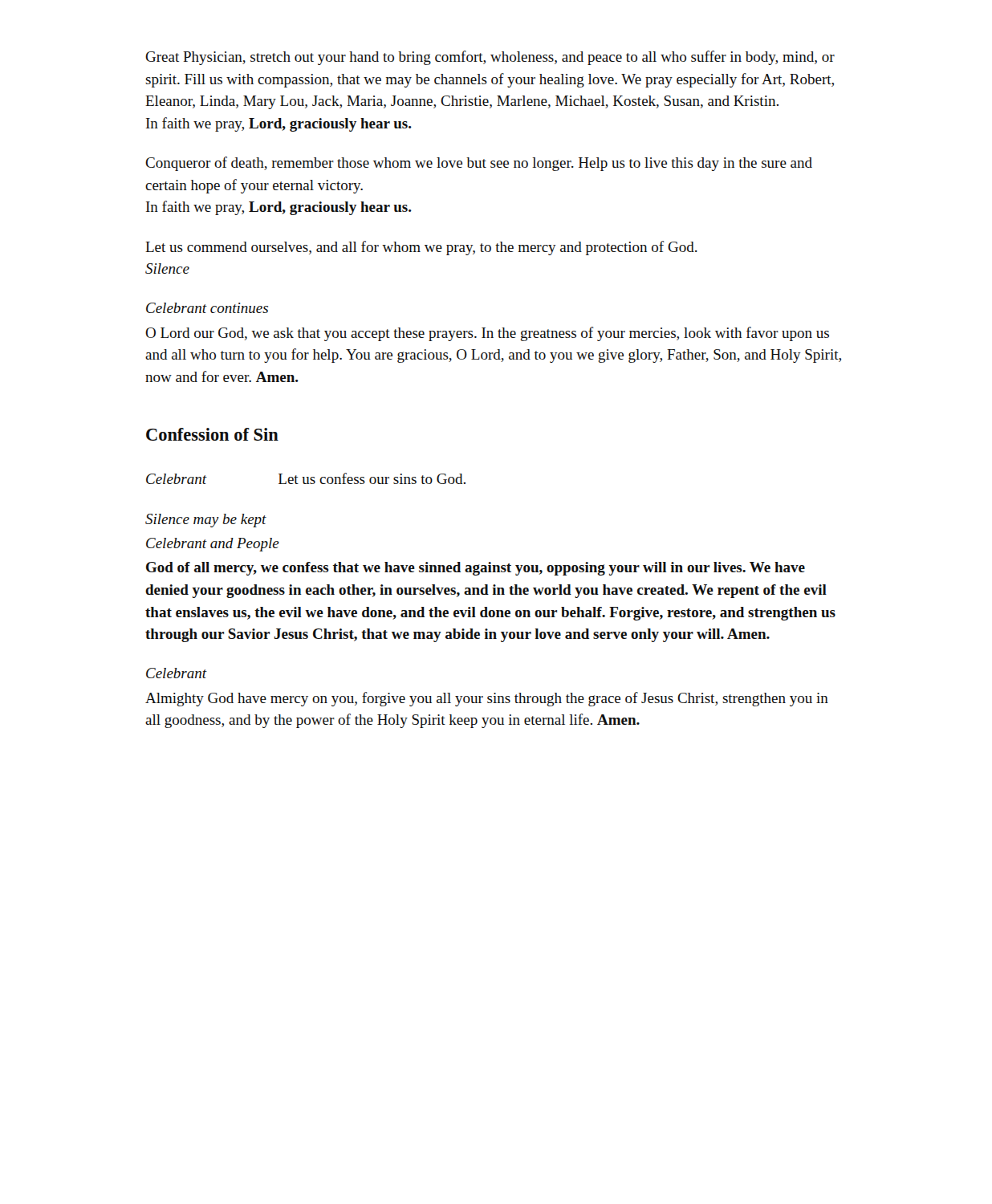Great Physician, stretch out your hand to bring comfort, wholeness, and peace to all who suffer in body, mind, or spirit. Fill us with compassion, that we may be channels of your healing love. We pray especially for Art, Robert, Eleanor, Linda, Mary Lou, Jack, Maria, Joanne, Christie, Marlene, Michael, Kostek, Susan, and Kristin.
In faith we pray, Lord, graciously hear us.
Conqueror of death, remember those whom we love but see no longer. Help us to live this day in the sure and certain hope of your eternal victory.
In faith we pray, Lord, graciously hear us.
Let us commend ourselves, and all for whom we pray, to the mercy and protection of God.
Silence
Celebrant continues
O Lord our God, we ask that you accept these prayers. In the greatness of your mercies, look with favor upon us and all who turn to you for help. You are gracious, O Lord, and to you we give glory, Father, Son, and Holy Spirit, now and for ever. Amen.
Confession of Sin
Celebrant Let us confess our sins to God.
Silence may be kept
Celebrant and People
God of all mercy, we confess that we have sinned against you, opposing your will in our lives. We have denied your goodness in each other, in ourselves, and in the world you have created. We repent of the evil that enslaves us, the evil we have done, and the evil done on our behalf. Forgive, restore, and strengthen us through our Savior Jesus Christ, that we may abide in your love and serve only your will. Amen.
Celebrant
Almighty God have mercy on you, forgive you all your sins through the grace of Jesus Christ, strengthen you in all goodness, and by the power of the Holy Spirit keep you in eternal life. Amen.